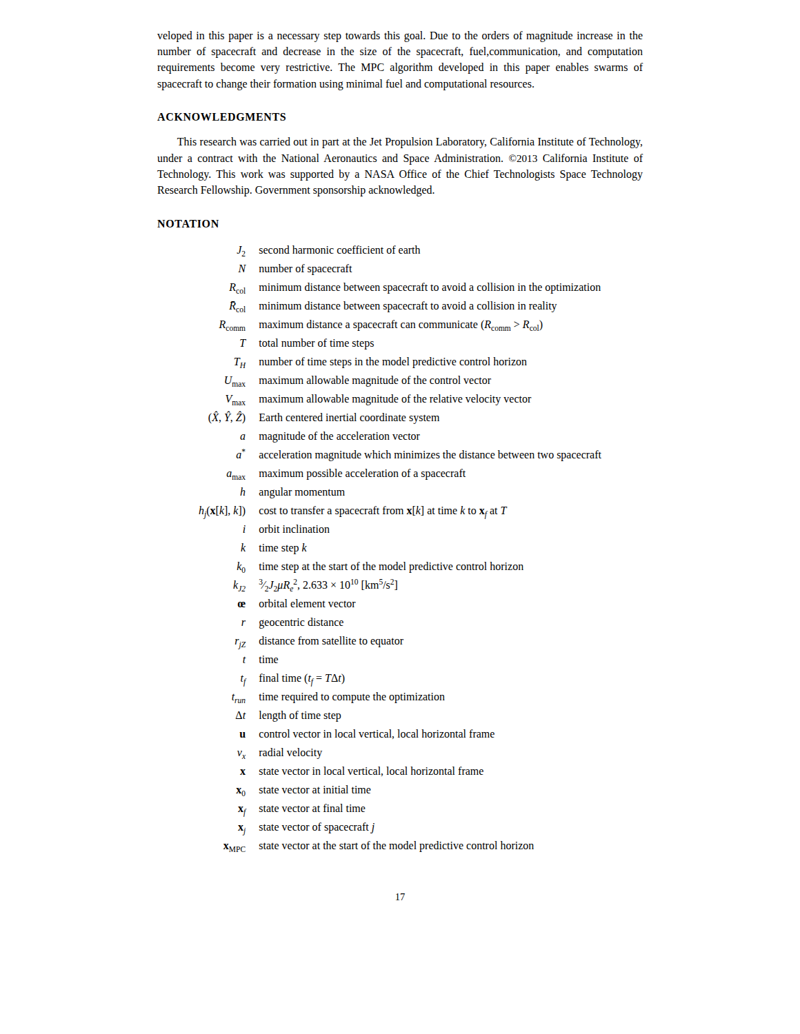veloped in this paper is a necessary step towards this goal. Due to the orders of magnitude increase in the number of spacecraft and decrease in the size of the spacecraft, fuel,communication, and computation requirements become very restrictive. The MPC algorithm developed in this paper enables swarms of spacecraft to change their formation using minimal fuel and computational resources.
ACKNOWLEDGMENTS
This research was carried out in part at the Jet Propulsion Laboratory, California Institute of Technology, under a contract with the National Aeronautics and Space Administration. ©2013 California Institute of Technology. This work was supported by a NASA Office of the Chief Technologists Space Technology Research Fellowship. Government sponsorship acknowledged.
NOTATION
| J 2 | second harmonic coefficient of earth |
| N | number of spacecraft |
| R col | minimum distance between spacecraft to avoid a collision in the optimization |
| R̄ col | minimum distance between spacecraft to avoid a collision in reality |
| R comm | maximum distance a spacecraft can communicate ( R comm > R col ) |
| T | total number of time steps |
| T H | number of time steps in the model predictive control horizon |
| U max | maximum allowable magnitude of the control vector |
| V max | maximum allowable magnitude of the relative velocity vector |
| ( X̂ , Ŷ , Ẑ ) | Earth centered inertial coordinate system |
| a | magnitude of the acceleration vector |
| a * | acceleration magnitude which minimizes the distance between two spacecraft |
| a max | maximum possible acceleration of a spacecraft |
| h | angular momentum |
| h j ( x [ k ], k ]) | cost to transfer a spacecraft from x [ k ] at time k to x f at T |
| i | orbit inclination |
| k | time step k |
| k 0 | time step at the start of the model predictive control horizon |
| k J2 | 3 ⁄ 2 J 2 μR e 2 , 2.633 × 10 10 [km 5 /s 2 ] |
| œ | orbital element vector |
| r | geocentric distance |
| r jZ | distance from satellite to equator |
| t | time |
| t f | final time ( t f = T Δ t ) |
| t run | time required to compute the optimization |
| Δ t | length of time step |
| u | control vector in local vertical, local horizontal frame |
| v x | radial velocity |
| x | state vector in local vertical, local horizontal frame |
| x 0 | state vector at initial time |
| x f | state vector at final time |
| x j | state vector of spacecraft j |
| x MPC | state vector at the start of the model predictive control horizon |
17